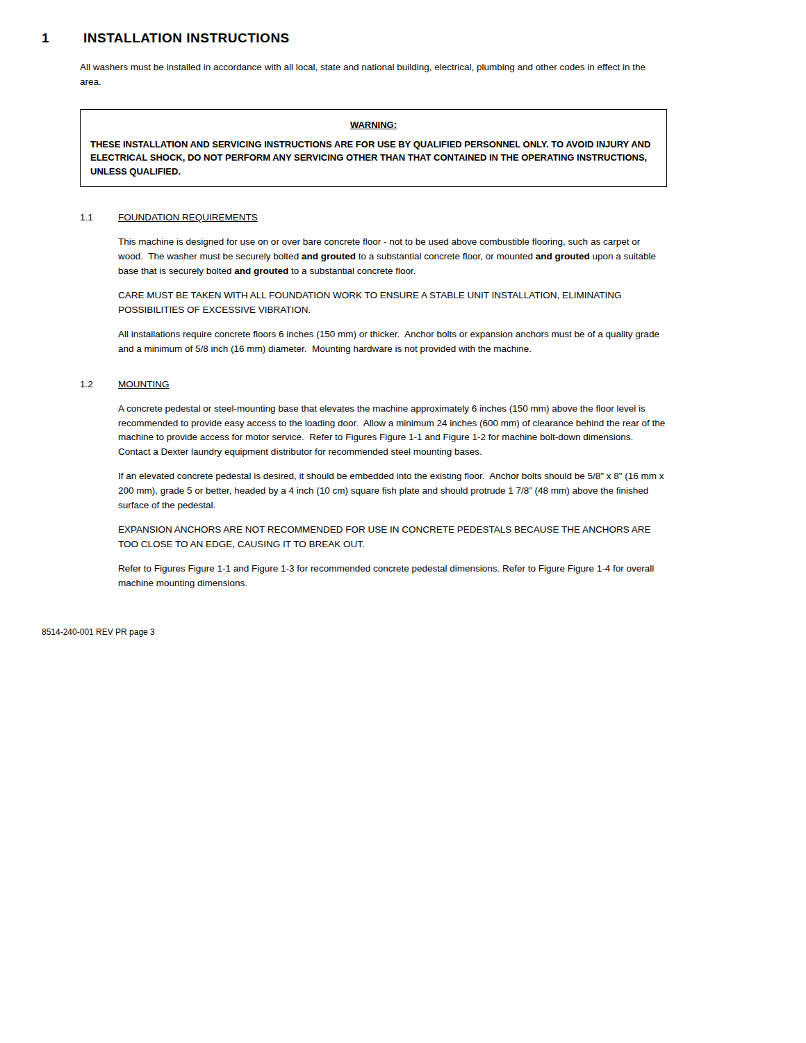1 INSTALLATION INSTRUCTIONS
All washers must be installed in accordance with all local, state and national building, electrical, plumbing and other codes in effect in the area.
WARNING:
THESE INSTALLATION AND SERVICING INSTRUCTIONS ARE FOR USE BY QUALIFIED PERSONNEL ONLY. TO AVOID INJURY AND ELECTRICAL SHOCK, DO NOT PERFORM ANY SERVICING OTHER THAN THAT CONTAINED IN THE OPERATING INSTRUCTIONS, UNLESS QUALIFIED.
1.1 FOUNDATION REQUIREMENTS
This machine is designed for use on or over bare concrete floor - not to be used above combustible flooring, such as carpet or wood. The washer must be securely bolted and grouted to a substantial concrete floor, or mounted and grouted upon a suitable base that is securely bolted and grouted to a substantial concrete floor.
CARE MUST BE TAKEN WITH ALL FOUNDATION WORK TO ENSURE A STABLE UNIT INSTALLATION, ELIMINATING POSSIBILITIES OF EXCESSIVE VIBRATION.
All installations require concrete floors 6 inches (150 mm) or thicker. Anchor bolts or expansion anchors must be of a quality grade and a minimum of 5/8 inch (16 mm) diameter. Mounting hardware is not provided with the machine.
1.2 MOUNTING
A concrete pedestal or steel-mounting base that elevates the machine approximately 6 inches (150 mm) above the floor level is recommended to provide easy access to the loading door. Allow a minimum 24 inches (600 mm) of clearance behind the rear of the machine to provide access for motor service. Refer to Figures Figure 1-1 and Figure 1-2 for machine bolt-down dimensions. Contact a Dexter laundry equipment distributor for recommended steel mounting bases.
If an elevated concrete pedestal is desired, it should be embedded into the existing floor. Anchor bolts should be 5/8" x 8" (16 mm x 200 mm), grade 5 or better, headed by a 4 inch (10 cm) square fish plate and should protrude 1 7/8” (48 mm) above the finished surface of the pedestal.
EXPANSION ANCHORS ARE NOT RECOMMENDED FOR USE IN CONCRETE PEDESTALS BECAUSE THE ANCHORS ARE TOO CLOSE TO AN EDGE, CAUSING IT TO BREAK OUT.
Refer to Figures Figure 1-1 and Figure 1-3 for recommended concrete pedestal dimensions. Refer to Figure Figure 1-4 for overall machine mounting dimensions.
8514-240-001 REV PR page 3